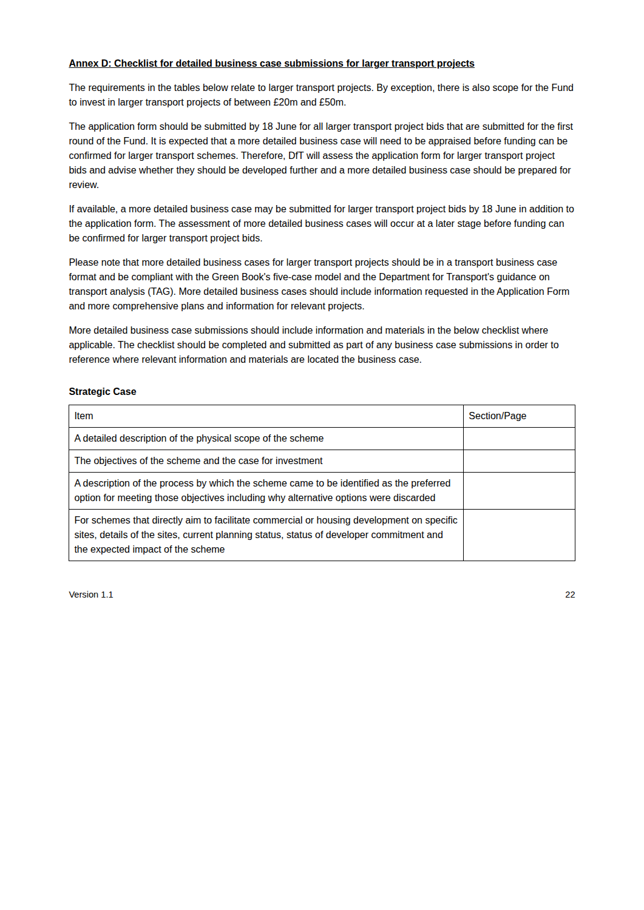Annex D: Checklist for detailed business case submissions for larger transport projects
The requirements in the tables below relate to larger transport projects. By exception, there is also scope for the Fund to invest in larger transport projects of between £20m and £50m.
The application form should be submitted by 18 June for all larger transport project bids that are submitted for the first round of the Fund. It is expected that a more detailed business case will need to be appraised before funding can be confirmed for larger transport schemes. Therefore, DfT will assess the application form for larger transport project bids and advise whether they should be developed further and a more detailed business case should be prepared for review.
If available, a more detailed business case may be submitted for larger transport project bids by 18 June in addition to the application form. The assessment of more detailed business cases will occur at a later stage before funding can be confirmed for larger transport project bids.
Please note that more detailed business cases for larger transport projects should be in a transport business case format and be compliant with the Green Book's five-case model and the Department for Transport's guidance on transport analysis (TAG). More detailed business cases should include information requested in the Application Form and more comprehensive plans and information for relevant projects.
More detailed business case submissions should include information and materials in the below checklist where applicable. The checklist should be completed and submitted as part of any business case submissions in order to reference where relevant information and materials are located the business case.
Strategic Case
| Item | Section/Page |
| --- | --- |
| A detailed description of the physical scope of the scheme | |
| The objectives of the scheme and the case for investment | |
| A description of the process by which the scheme came to be identified as the preferred option for meeting those objectives including why alternative options were discarded | |
| For schemes that directly aim to facilitate commercial or housing development on specific sites, details of the sites, current planning status, status of developer commitment and the expected impact of the scheme | |
Version 1.1
22